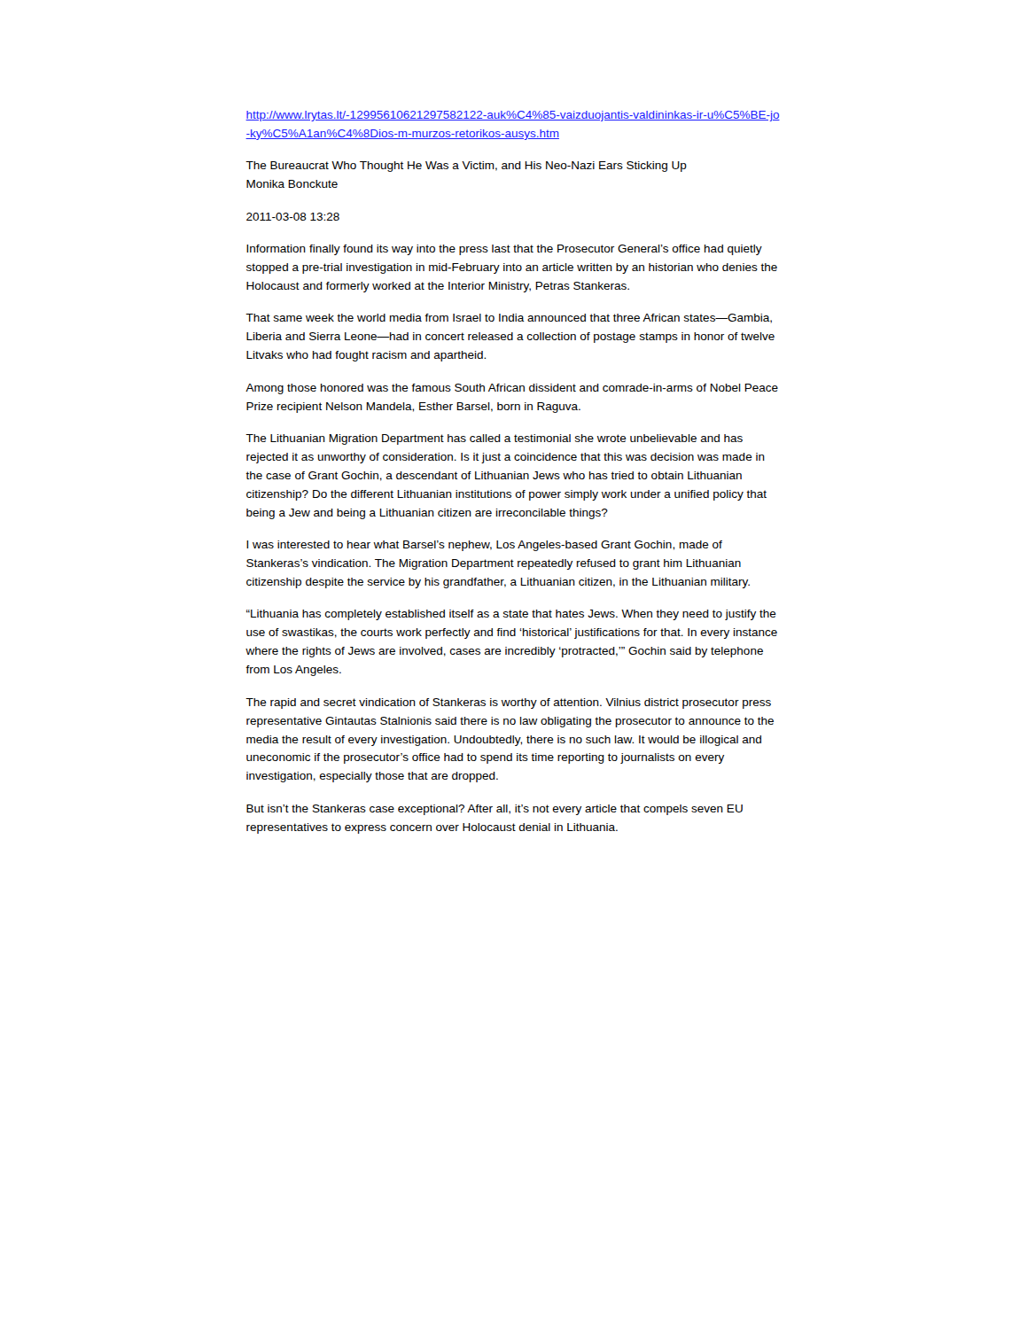http://www.lrytas.lt/-12995610621297582122-auk%C4%85-vaizduojantis-valdininkas-ir-u%C5%BE-jo-ky%C5%A1an%C4%8Dios-m-murzos-retorikos-ausys.htm
The Bureaucrat Who Thought He Was a Victim, and His Neo-Nazi Ears Sticking Up Monika Bonckute
2011-03-08 13:28
Information finally found its way into the press last that the Prosecutor General’s office had quietly stopped a pre-trial investigation in mid-February into an article written by an historian who denies the Holocaust and formerly worked at the Interior Ministry, Petras Stankeras.
That same week the world media from Israel to India announced that three African states—Gambia, Liberia and Sierra Leone—had in concert released a collection of postage stamps in honor of twelve Litvaks who had fought racism and apartheid.
Among those honored was the famous South African dissident and comrade-in-arms of Nobel Peace Prize recipient Nelson Mandela, Esther Barsel, born in Raguva.
The Lithuanian Migration Department has called a testimonial she wrote unbelievable and has rejected it as unworthy of consideration. Is it just a coincidence that this was decision was made in the case of Grant Gochin, a descendant of Lithuanian Jews who has tried to obtain Lithuanian citizenship? Do the different Lithuanian institutions of power simply work under a unified policy that being a Jew and being a Lithuanian citizen are irreconcilable things?
I was interested to hear what Barsel’s nephew, Los Angeles-based Grant Gochin, made of Stankeras’s vindication. The Migration Department repeatedly refused to grant him Lithuanian citizenship despite the service by his grandfather, a Lithuanian citizen, in the Lithuanian military.
“Lithuania has completely established itself as a state that hates Jews. When they need to justify the use of swastikas, the courts work perfectly and find ‘historical’ justifications for that. In every instance where the rights of Jews are involved, cases are incredibly ‘protracted,’” Gochin said by telephone from Los Angeles.
The rapid and secret vindication of Stankeras is worthy of attention. Vilnius district prosecutor press representative Gintautas Stalnionis said there is no law obligating the prosecutor to announce to the media the result of every investigation. Undoubtedly, there is no such law. It would be illogical and uneconomic if the prosecutor’s office had to spend its time reporting to journalists on every investigation, especially those that are dropped.
But isn’t the Stankeras case exceptional? After all, it’s not every article that compels seven EU representatives to express concern over Holocaust denial in Lithuania.